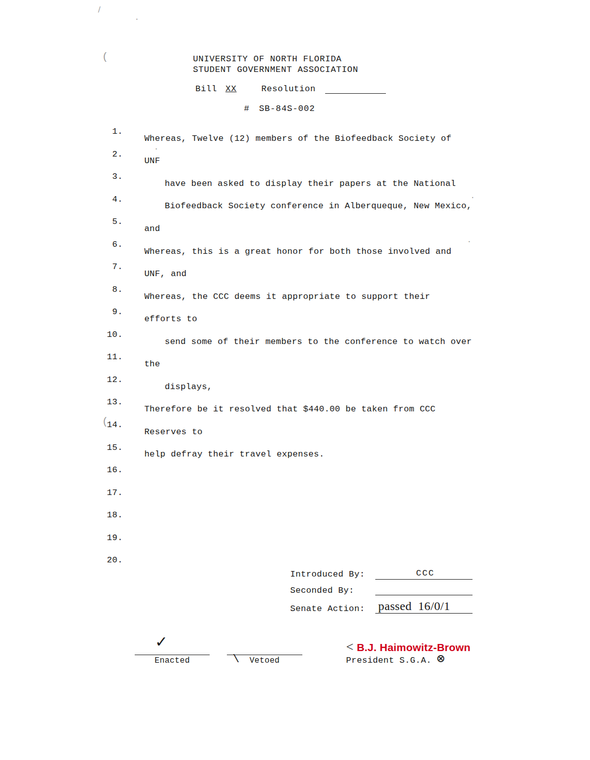/ . ( ( . . .
UNIVERSITY OF NORTH FLORIDA
STUDENT GOVERNMENT ASSOCIATION
Bill XX Resolution
#SB-84S-002
1.
2.
3.
4.
5.
6.
7.
8.
9.
10.
11.
12.
13.
14.
15.
16.
17.
18.
19.
20.
Whereas, Twelve (12) members of the Biofeedback Society of UNF
have been asked to display their papers at the National
Biofeedback Society conference in Alberqueque, New Mexico, and
Whereas, this is a great honor for both those involved and UNF, and
Whereas, the CCC deems it appropriate to support their efforts to
send some of their members to the conference to watch over the
displays,
Therefore be it resolved that $440.00 be taken from CCC Reserves to
help defray their travel expenses.
Introduced By: CCC
Seconded By:
Senate Action: passed 16/0/1
✓
Enacted
\
Vetoed
< B.J. Haimowitz-Brown
President S.G.A. ⊗